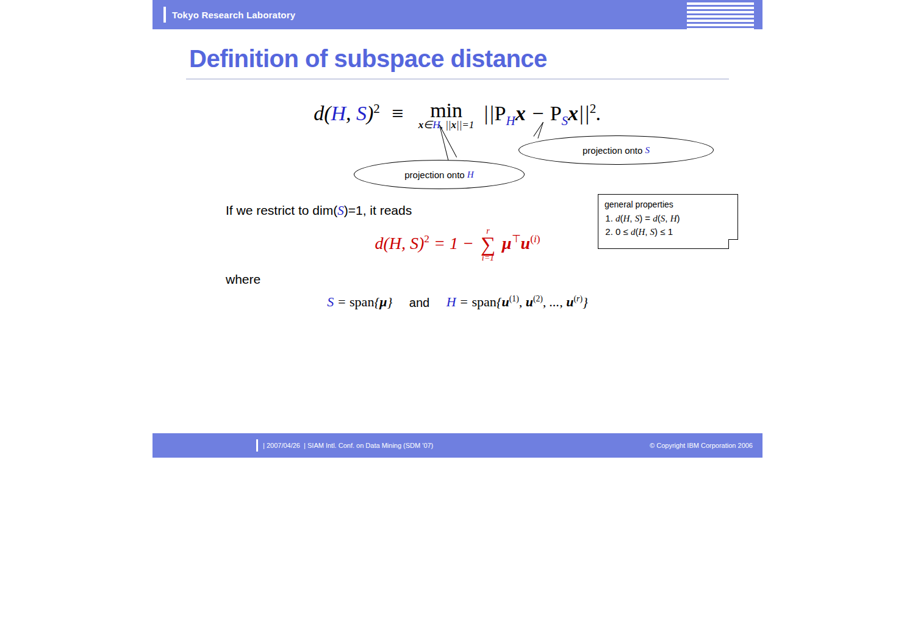Tokyo Research Laboratory
Definition of subspace distance
d(H, S)2 ≡ min x∈H, ||x||=1 ||PHx − PSx||2.
projection onto H
projection onto S
general properties
d(H, S) = d(S, H)
0 ≤ d(H, S) ≤ 1
If we restrict to dim(S)=1, it reads
d(H, S)2 = 1 − r ∑ i=1 μ⊤u(i)
where
S = span{μ} and H = span{u(1), u(2), ..., u(r)}
| 2007/04/26 | SIAM Intl. Conf. on Data Mining (SDM '07) © Copyright IBM Corporation 2006